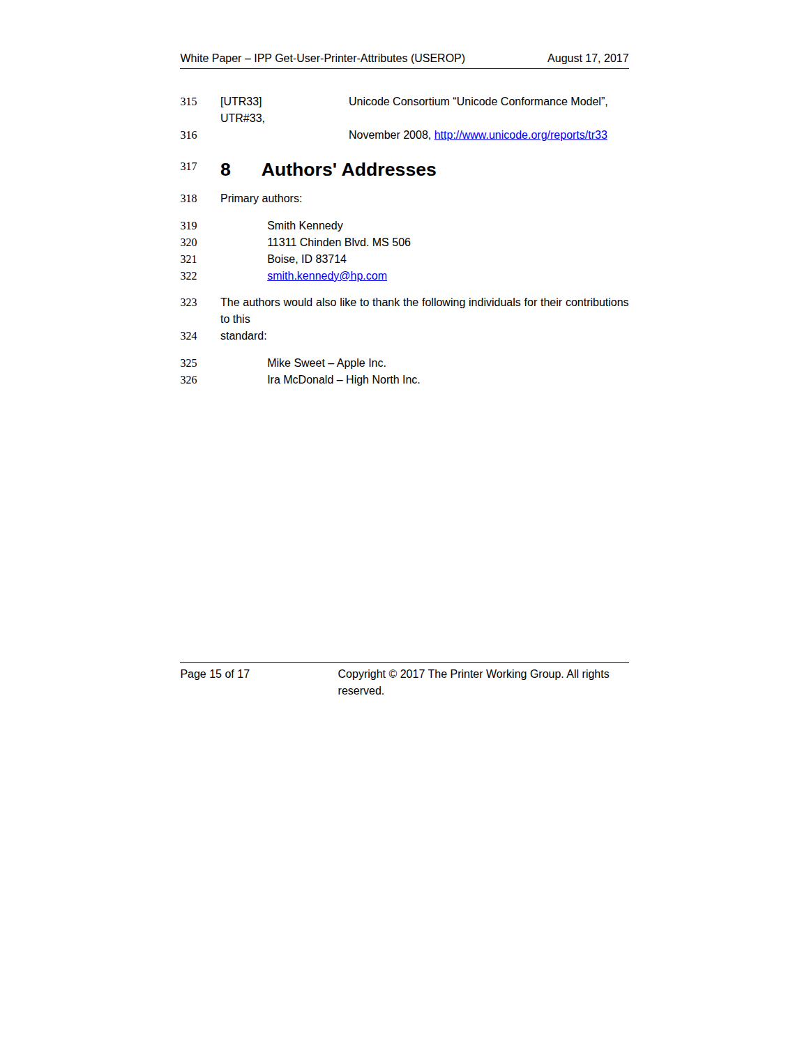White Paper – IPP Get-User-Printer-Attributes (USEROP) August 17, 2017
315
[UTR33] Unicode Consortium “Unicode Conformance Model”, UTR#33,
316
November 2008, http://www.unicode.org/reports/tr33
317
8 Authors' Addresses
318
Primary authors:
319
Smith Kennedy
320
11311 Chinden Blvd. MS 506
321
Boise, ID 83714
322
smith.kennedy@hp.com
323
The authors would also like to thank the following individuals for their contributions to this
324
standard:
325
Mike Sweet – Apple Inc.
326
Ira McDonald – High North Inc.
Page 15 of 17 Copyright © 2017 The Printer Working Group. All rights reserved.